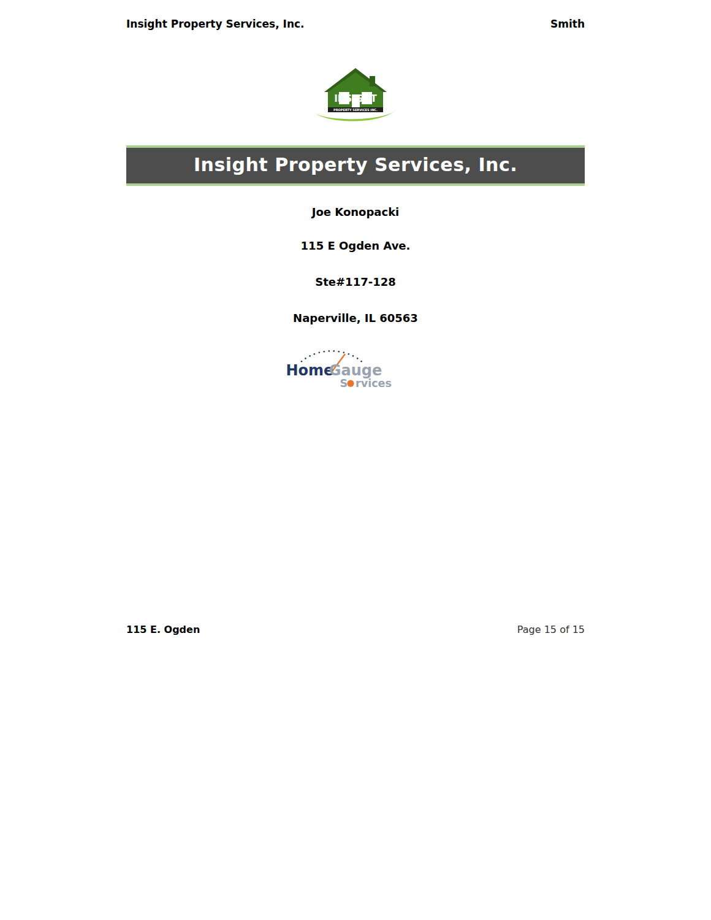Insight Property Services, Inc. Smith
Insight Property Services Inc. logo INSIGHT PROPERTY SERVICES INC.
Insight Property Services, Inc.
Joe Konopacki
115 E Ogden Ave.
Ste#117-128
Naperville, IL 60563
HomeGauge Services Home Gauge S rvices
115 E. Ogden Page 15 of 15